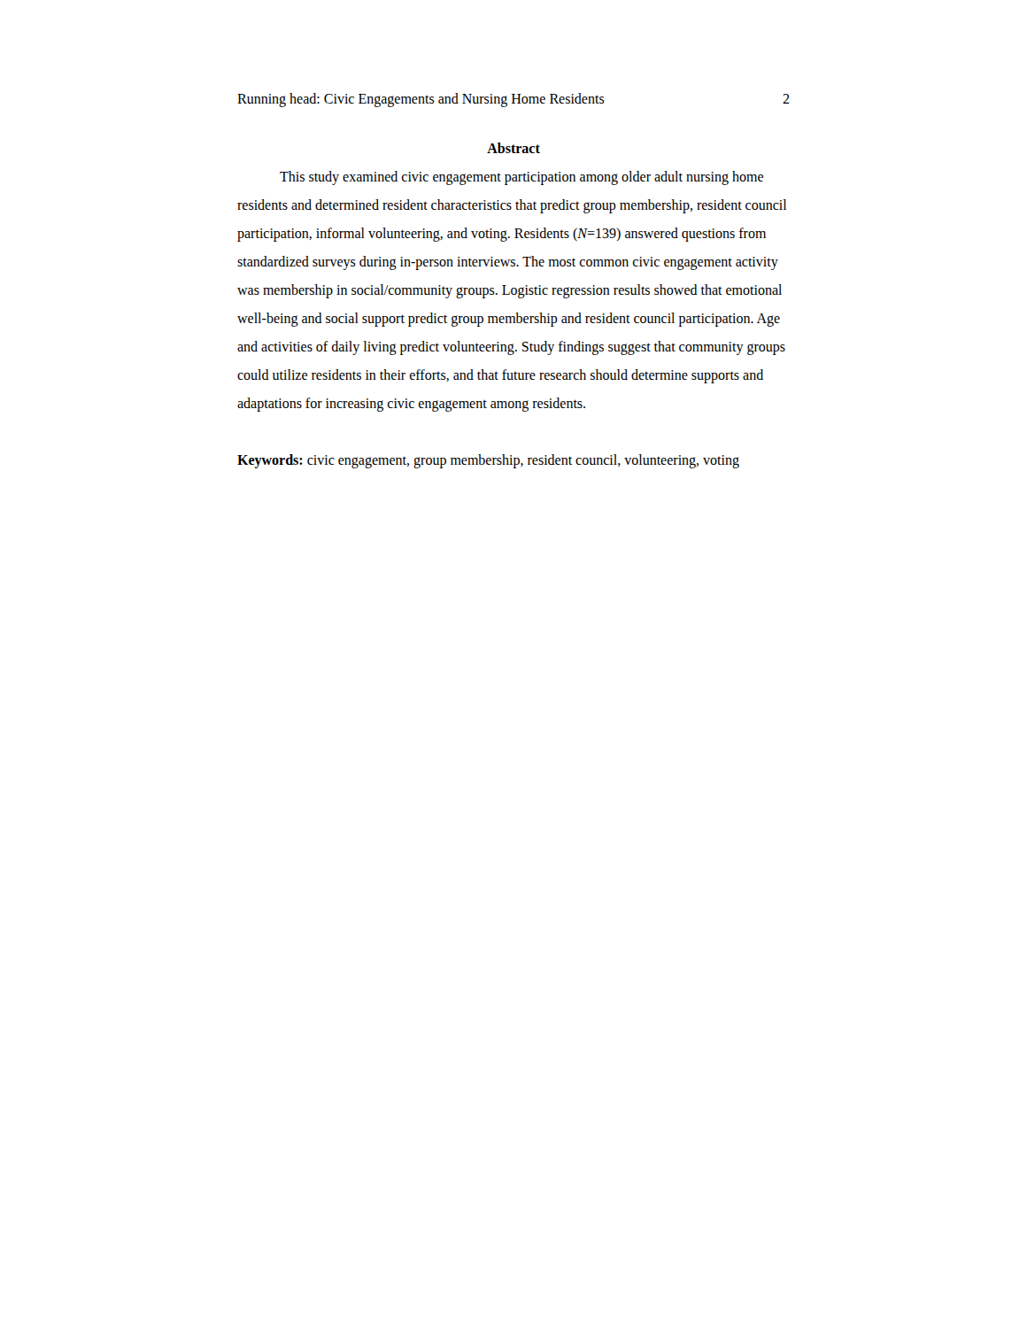Running head: Civic Engagements and Nursing Home Residents 2
Abstract
This study examined civic engagement participation among older adult nursing home residents and determined resident characteristics that predict group membership, resident council participation, informal volunteering, and voting. Residents (N=139) answered questions from standardized surveys during in-person interviews. The most common civic engagement activity was membership in social/community groups. Logistic regression results showed that emotional well-being and social support predict group membership and resident council participation. Age and activities of daily living predict volunteering. Study findings suggest that community groups could utilize residents in their efforts, and that future research should determine supports and adaptations for increasing civic engagement among residents.
Keywords: civic engagement, group membership, resident council, volunteering, voting